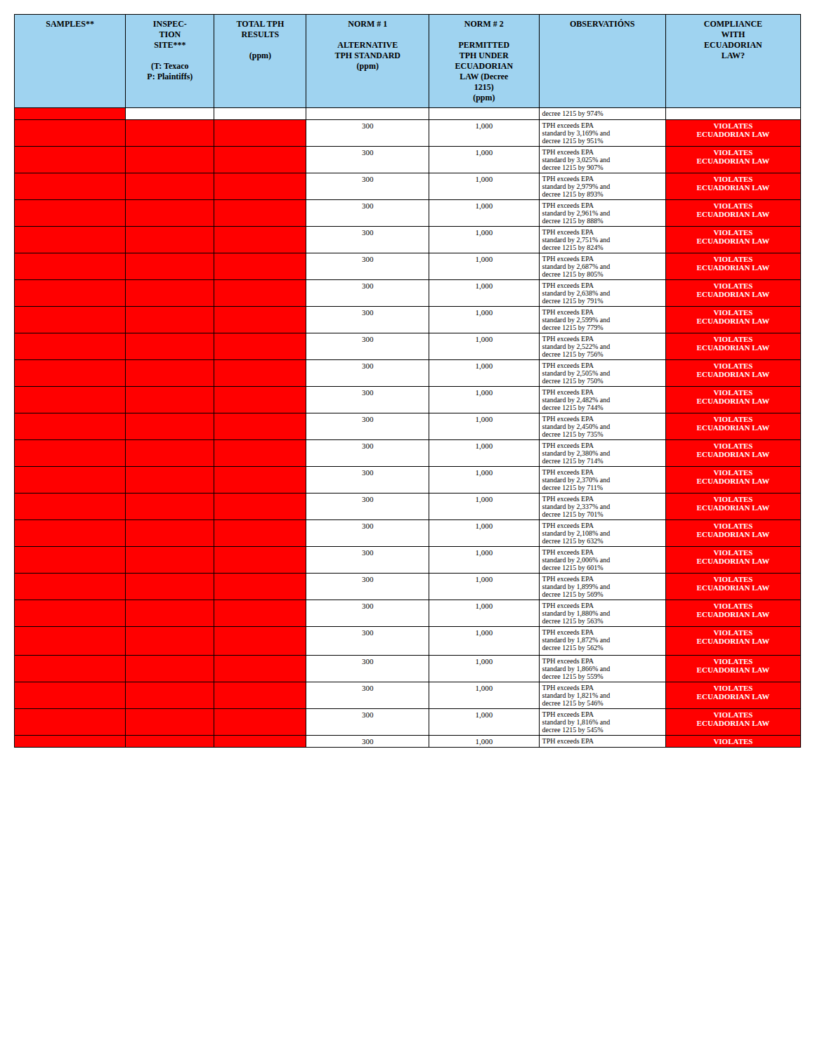| SAMPLES** | INSPEC- TION SITE*** (T: Texaco P: Plaintiffs) | TOTAL TPH RESULTS (ppm) | NORM # 1 ALTERNATIVE TPH STANDARD (ppm) | NORM # 2 PERMITTED TPH UNDER ECUADORIAN LAW (Decree 1215) (ppm) | OBSERVATIÓNS | COMPLIANCE WITH ECUADORIAN LAW? |
| --- | --- | --- | --- | --- | --- | --- |
| a 1,8) | | | | | decree 1215 by 974% | |
| SSF4-PIT5-SD1- SU2-R(1,6 a 2,0) | SSF04 (P) | 9,508.25 | 300 | 1,000 | TPH exceeds EPA standard by 3,169% and decree 1215 by 951% | VIOLATES ECUADORIAN LAW |
| JI-SA51-NE2- SS0,78 | SA- 51 (T) | 9,080 | 300 | 1,000 | TPH exceeds EPA standard by 3,025% and decree 1215 by 907% | VIOLATES ECUADORIAN LAW |
| SSF-SUR-C1- TW (0 m) | SSF-SUR (P) | 8,941 | 300 | 1,000 | TPH exceeds EPA standard by 2,979% and decree 1215 by 893% | VIOLATES ECUADORIAN LAW |
| SA18-NE1-1 | SA- 18 (P) | 8,886 | 300 | 1,000 | TPH exceeds EPA standard by 2,961% and decree 1215 by 888% | VIOLATES ECUADORIAN LAW |
| JI-SA51-NE2- TW1,25M | SA- 51 (T) | 8,256 | 300 | 1,000 | TPH exceeds EPA standard by 2,751% and decree 1215 by 824% | VIOLATES ECUADORIAN LAW |
| SA18-NW6-A1 | SA- 18 (P) | 8,065 | 300 | 1,000 | TPH exceeds EPA standard by 2,687% and decree 1215 by 805% | VIOLATES ECUADORIAN LAW |
| SA14-C2 (0,80- 2,00 m) | SA-14 (P) | 7,915 | 300 | 1,000 | TPH exceeds EPA standard by 2,638% and decree 1215 by 791% | VIOLATES ECUADORIAN LAW |
| SH48-SE3 1,55- 1,70 | SSF-48 (P) | 7,800 | 300 | 1,000 | TPH exceeds EPA standard by 2,599% and decree 1215 by 779% | VIOLATES ECUADORIAN LAW |
| JI-SA85-NW2- 0,6M | SA- 85 (T) | 7,570 | 300 | 1,000 | TPH exceeds EPA standard by 2,522% and decree 1215 by 756% | VIOLATES ECUADORIAN LAW |
| SA65-P1 120- 360 | SA- 65 (P) | 7,519 | 300 | 1,000 | TPH exceeds EPA standard by 2,505% and decree 1215 by 750% | VIOLATES ECUADORIAN LAW |
| SSF-SUR-C5 (0.65-1.10 m) | SSF-SUR (P) | 7,450 | 300 | 1,000 | TPH exceeds EPA standard by 2,482% and decree 1215 by 744% | VIOLATES ECUADORIAN LAW |
| SSF08-PIT2-S11 | SSF-08 (P) | 7,350 | 300 | 1,000 | TPH exceeds EPA standard by 2,450% and decree 1215 by 735% | VIOLATES ECUADORIAN LAW |
| LAN-PT1-C1 | LAGN-(P) | 7,140 | 300 | 1,000 | TPH exceeds EPA standard by 2,380% and decree 1215 by 714% | VIOLATES ECUADORIAN LAW |
| JI-LAN-ESTB-D- SS-0.2M | LAGN-(T) | 7,110 | 300 | 1,000 | TPH exceeds EPA standard by 2,370% and decree 1215 by 711% | VIOLATES ECUADORIAN LAW |
| LAN-ESTB-D2 | LAGN-(P) | 7,.11 | 300 | 1,000 | TPH exceeds EPA standard by 2,337% and decree 1215 by 701% | VIOLATES ECUADORIAN LAW |
| JI-SAC-PIT1-S2- 1.4M(SS) | SAC(T) | 6,324 | 300 | 1,000 | TPH exceeds EPA standard by 2,108% and decree 1215 by 632% | VIOLATES ECUADORIAN LAW |
| JI-SA51-NE2- TW0,75M | SA- 51 (T) | 6,020 | 300 | 1,000 | TPH exceeds EPA standard by 2,006% and decree 1215 by 601% | VIOLATES ECUADORIAN LAW |
| JI-SA53-NW6- 6,28 M (SS) | SA- 53 (T) | 5,700 | 300 | 1,000 | TPH exceeds EPA standard by 1,899% and decree 1215 by 569% | VIOLATES ECUADORIAN LAW |
| JI-SA65-EX0.6M (SS) | SA- 65 (T) | 5,642 | 300 | 1,000 | TPH exceeds EPA standard by 1,880% and decree 1215 by 563% | VIOLATES ECUADORIAN LAW |
| SSF07-PIT2- SD3-SU1-R(1 a 2,4) | SSF07 (P) | 5,615.40 | 300 | 1,000 | TPH exceeds EPA standard by 1,872% and decree 1215 by 562% | VIOLATES ECUADORIAN LAW |
| SA-53-JI-SB2- 4,0 M | SA- 53 (T) | 5,600 | 300 | 1,000 | TPH exceeds EPA standard by 1,866% and decree 1215 by 559% | VIOLATES ECUADORIAN LAW |
| SSF07-A2-SD2- SU1-R(1,0 a 1,5) | SSF07 (P) | 5,462.50 | 300 | 1,000 | TPH exceeds EPA standard by 1,821% and decree 1215 by 546% | VIOLATES ECUADORIAN LAW |
| SSF-08-PIT2-S3 | SSF-08 (P) | 5,448 | 300 | 1,000 | TPH exceeds EPA standard by 1,816% and decree 1215 by 545% | VIOLATES ECUADORIAN LAW |
| SH48 SE3 2,75- | SSF-48 (P) | 5,400 | 300 | 1,000 | TPH exceeds EPA | VIOLATES |